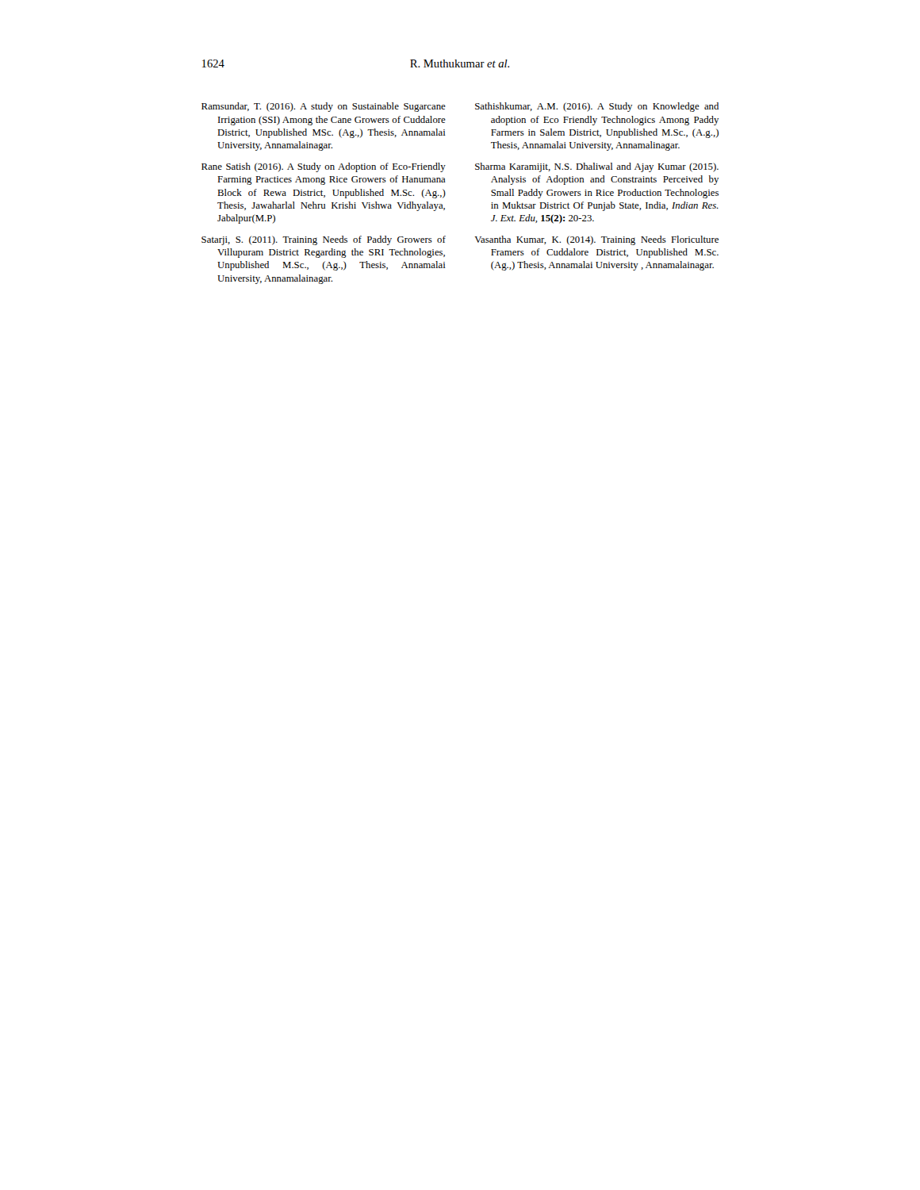1624 R. Muthukumar et al.
Ramsundar, T. (2016). A study on Sustainable Sugarcane Irrigation (SSI) Among the Cane Growers of Cuddalore District, Unpublished MSc. (Ag.,) Thesis, Annamalai University, Annamalainagar.
Rane Satish (2016). A Study on Adoption of Eco-Friendly Farming Practices Among Rice Growers of Hanumana Block of Rewa District, Unpublished M.Sc. (Ag.,) Thesis, Jawaharlal Nehru Krishi Vishwa Vidhyalaya, Jabalpur(M.P)
Satarji, S. (2011). Training Needs of Paddy Growers of Villupuram District Regarding the SRI Technologies, Unpublished M.Sc., (Ag.,) Thesis, Annamalai University, Annamalainagar.
Sathishkumar, A.M. (2016). A Study on Knowledge and adoption of Eco Friendly Technologics Among Paddy Farmers in Salem District, Unpublished M.Sc., (A.g.,) Thesis, Annamalai University, Annamalinagar.
Sharma Karamijit, N.S. Dhaliwal and Ajay Kumar (2015). Analysis of Adoption and Constraints Perceived by Small Paddy Growers in Rice Production Technologies in Muktsar District Of Punjab State, India, Indian Res. J. Ext. Edu, 15(2): 20-23.
Vasantha Kumar, K. (2014). Training Needs Floriculture Framers of Cuddalore District, Unpublished M.Sc.(Ag.,) Thesis, Annamalai University , Annamalainagar.